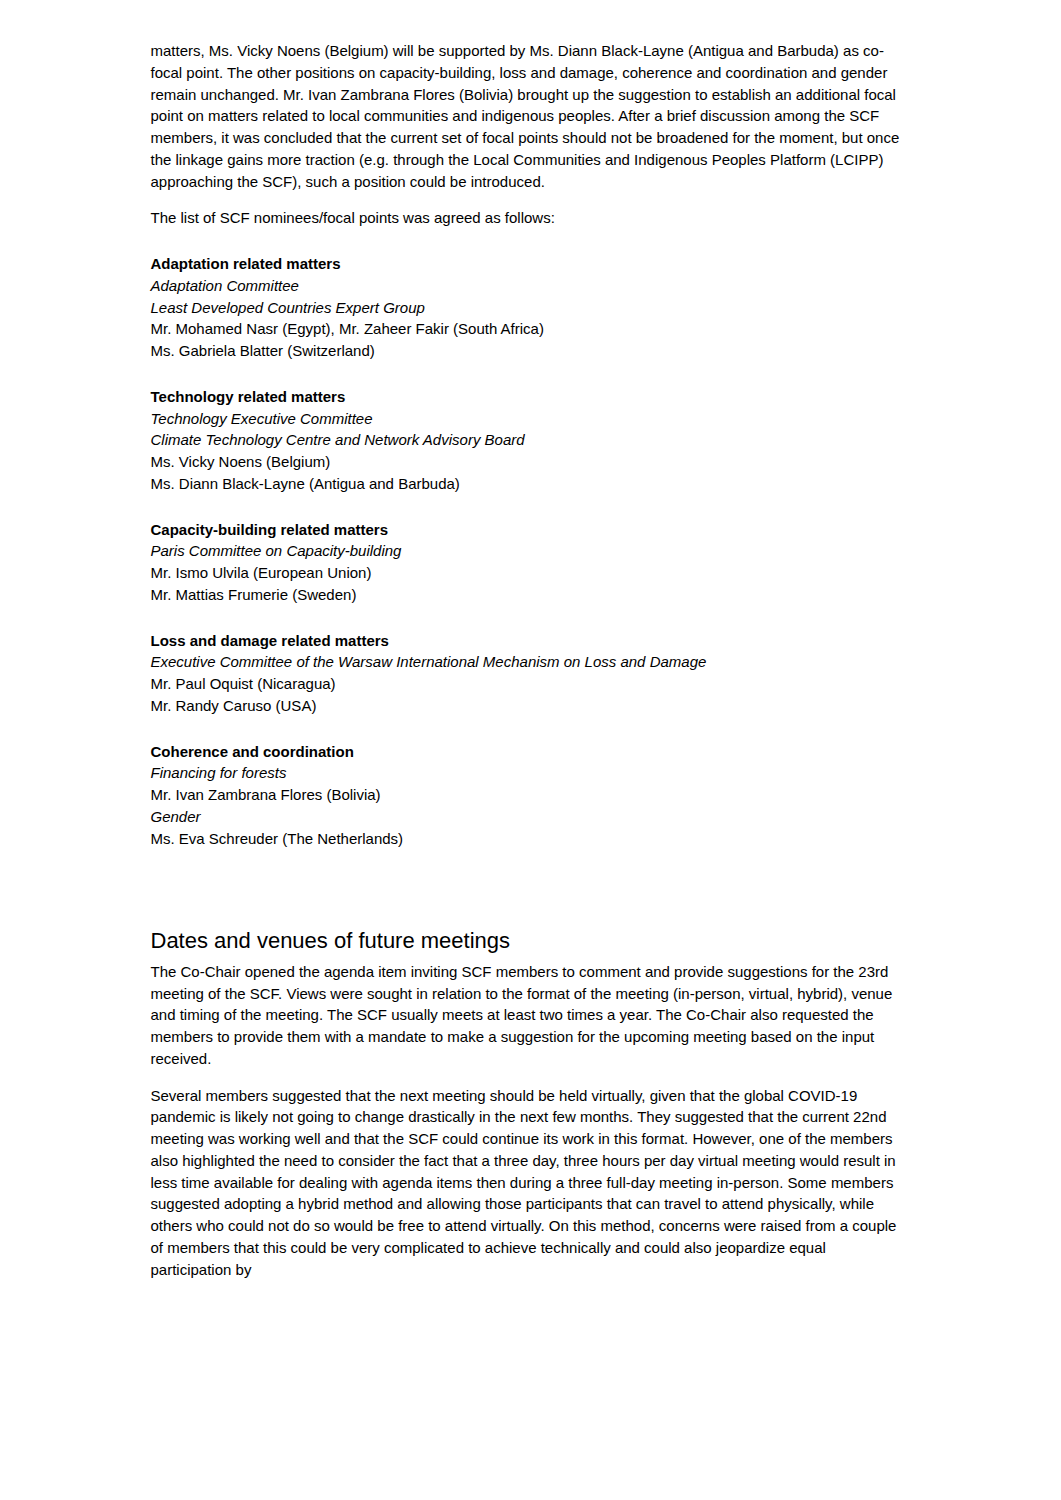matters, Ms. Vicky Noens (Belgium) will be supported by Ms. Diann Black-Layne (Antigua and Barbuda) as co-focal point. The other positions on capacity-building, loss and damage, coherence and coordination and gender remain unchanged. Mr. Ivan Zambrana Flores (Bolivia) brought up the suggestion to establish an additional focal point on matters related to local communities and indigenous peoples. After a brief discussion among the SCF members, it was concluded that the current set of focal points should not be broadened for the moment, but once the linkage gains more traction (e.g. through the Local Communities and Indigenous Peoples Platform (LCIPP) approaching the SCF), such a position could be introduced.
The list of SCF nominees/focal points was agreed as follows:
Adaptation related matters
Adaptation Committee
Least Developed Countries Expert Group
Mr. Mohamed Nasr (Egypt), Mr. Zaheer Fakir (South Africa)
Ms. Gabriela Blatter (Switzerland)
Technology related matters
Technology Executive Committee
Climate Technology Centre and Network Advisory Board
Ms. Vicky Noens (Belgium)
Ms. Diann Black-Layne (Antigua and Barbuda)
Capacity-building related matters
Paris Committee on Capacity-building
Mr. Ismo Ulvila (European Union)
Mr. Mattias Frumerie (Sweden)
Loss and damage related matters
Executive Committee of the Warsaw International Mechanism on Loss and Damage
Mr. Paul Oquist (Nicaragua)
Mr. Randy Caruso (USA)
Coherence and coordination
Financing for forests
Mr. Ivan Zambrana Flores (Bolivia)
Gender
Ms. Eva Schreuder (The Netherlands)
Dates and venues of future meetings
The Co-Chair opened the agenda item inviting SCF members to comment and provide suggestions for the 23rd meeting of the SCF. Views were sought in relation to the format of the meeting (in-person, virtual, hybrid), venue and timing of the meeting. The SCF usually meets at least two times a year. The Co-Chair also requested the members to provide them with a mandate to make a suggestion for the upcoming meeting based on the input received.
Several members suggested that the next meeting should be held virtually, given that the global COVID-19 pandemic is likely not going to change drastically in the next few months. They suggested that the current 22nd meeting was working well and that the SCF could continue its work in this format. However, one of the members also highlighted the need to consider the fact that a three day, three hours per day virtual meeting would result in less time available for dealing with agenda items then during a three full-day meeting in-person. Some members suggested adopting a hybrid method and allowing those participants that can travel to attend physically, while others who could not do so would be free to attend virtually. On this method, concerns were raised from a couple of members that this could be very complicated to achieve technically and could also jeopardize equal participation by